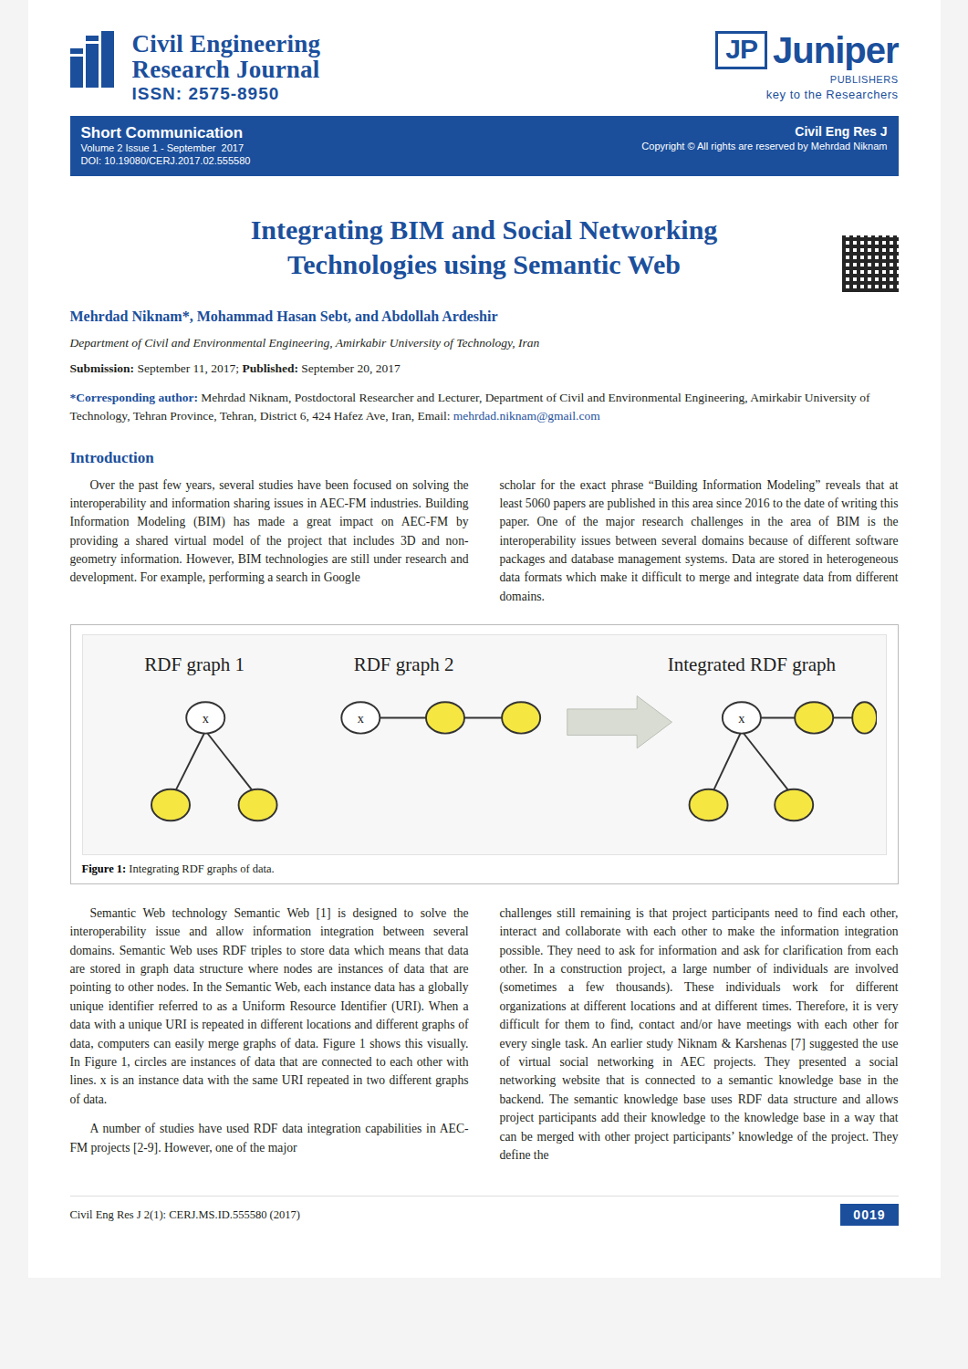Civil Engineering
Research Journal
ISSN: 2575-8950
JP
Juniper
PUBLISHERS
key to the Researchers
Short Communication
Volume 2 Issue 1 - September 2017
DOI: 10.19080/CERJ.2017.02.555580
Civil Eng Res J
Copyright © All rights are reserved by Mehrdad Niknam
Integrating BIM and Social Networking
Technologies using Semantic Web
Mehrdad Niknam*, Mohammad Hasan Sebt, and Abdollah Ardeshir
Department of Civil and Environmental Engineering, Amirkabir University of Technology, Iran
Submission: September 11, 2017; Published: September 20, 2017
*Corresponding author: Mehrdad Niknam, Postdoctoral Researcher and Lecturer, Department of Civil and Environmental Engineering, Amirkabir University of Technology, Tehran Province, Tehran, District 6, 424 Hafez Ave, Iran, Email: mehrdad.niknam@gmail.com
Introduction
Over the past few years, several studies have been focused on solving the interoperability and information sharing issues in AEC-FM industries. Building Information Modeling (BIM) has made a great impact on AEC-FM by providing a shared virtual model of the project that includes 3D and non-geometry information. However, BIM technologies are still under research and development. For example, performing a search in Google
scholar for the exact phrase “Building Information Modeling” reveals that at least 5060 papers are published in this area since 2016 to the date of writing this paper. One of the major research challenges in the area of BIM is the interoperability issues between several domains because of different software packages and database management systems. Data are stored in heterogeneous data formats which make it difficult to merge and integrate data from different domains.
RDF graph 1 RDF graph 2 Integrated RDF graph x x x
Figure 1: Integrating RDF graphs of data.
Semantic Web technology Semantic Web [1] is designed to solve the interoperability issue and allow information integration between several domains. Semantic Web uses RDF triples to store data which means that data are stored in graph data structure where nodes are instances of data that are pointing to other nodes. In the Semantic Web, each instance data has a globally unique identifier referred to as a Uniform Resource Identifier (URI). When a data with a unique URI is repeated in different locations and different graphs of data, computers can easily merge graphs of data. Figure 1 shows this visually. In Figure 1, circles are instances of data that are connected to each other with lines. x is an instance data with the same URI repeated in two different graphs of data.
A number of studies have used RDF data integration capabilities in AEC-FM projects [2-9]. However, one of the major
challenges still remaining is that project participants need to find each other, interact and collaborate with each other to make the information integration possible. They need to ask for information and ask for clarification from each other. In a construction project, a large number of individuals are involved (sometimes a few thousands). These individuals work for different organizations at different locations and at different times. Therefore, it is very difficult for them to find, contact and/or have meetings with each other for every single task. An earlier study Niknam & Karshenas [7] suggested the use of virtual social networking in AEC projects. They presented a social networking website that is connected to a semantic knowledge base in the backend. The semantic knowledge base uses RDF data structure and allows project participants add their knowledge to the knowledge base in a way that can be merged with other project participants’ knowledge of the project. They define the
Civil Eng Res J 2(1): CERJ.MS.ID.555580 (2017)
0019